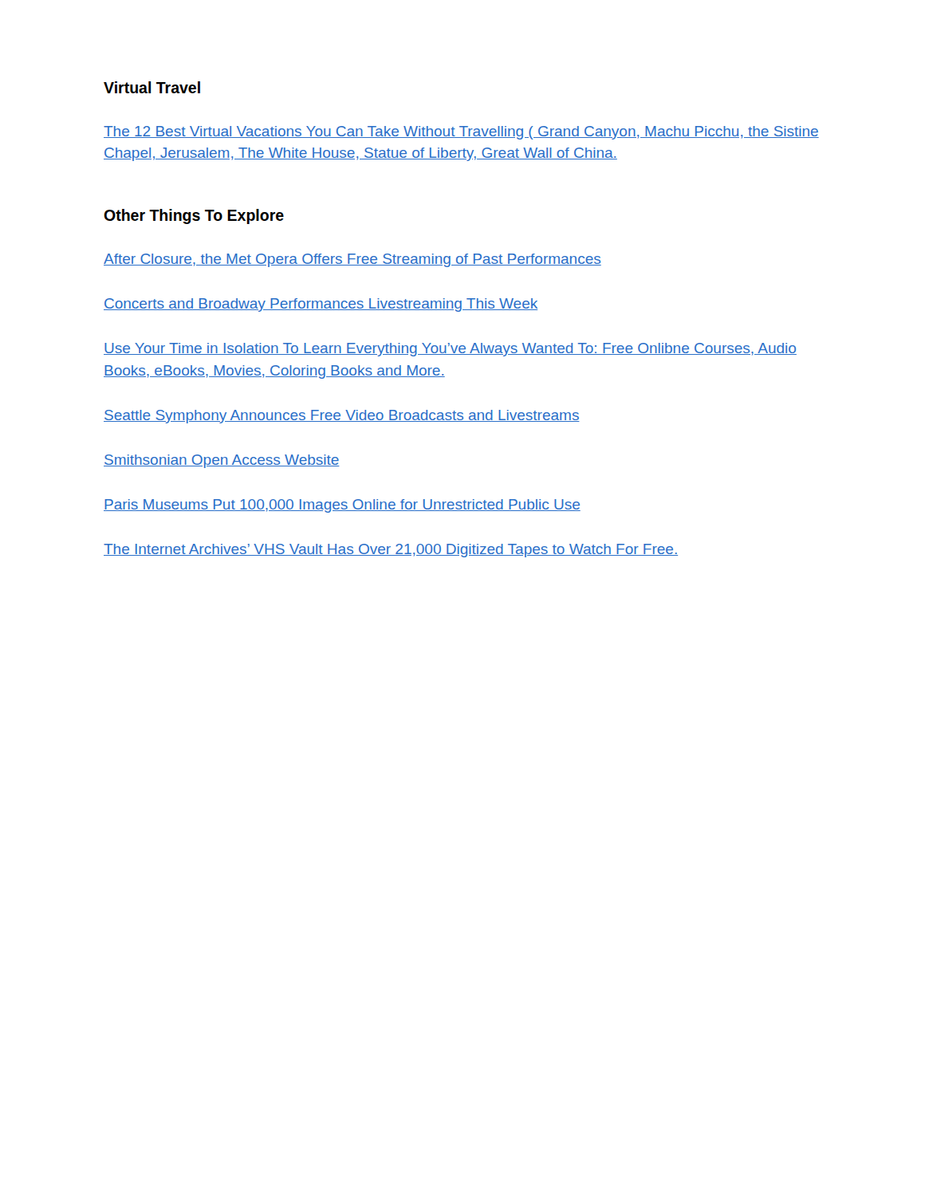Virtual Travel
The 12 Best Virtual Vacations You Can Take Without Travelling ( Grand Canyon, Machu Picchu, the Sistine Chapel, Jerusalem, The White House, Statue of Liberty, Great Wall of China.
Other Things To Explore
After Closure, the Met Opera Offers Free Streaming of Past Performances
Concerts and Broadway Performances Livestreaming This Week
Use Your Time in Isolation To Learn Everything You’ve Always Wanted To: Free Onlibne Courses, Audio Books, eBooks, Movies, Coloring Books and More.
Seattle Symphony Announces Free Video Broadcasts and Livestreams
Smithsonian Open Access Website
Paris Museums Put 100,000 Images Online for Unrestricted Public Use
The Internet Archives’ VHS Vault Has Over 21,000 Digitized Tapes to Watch For Free.